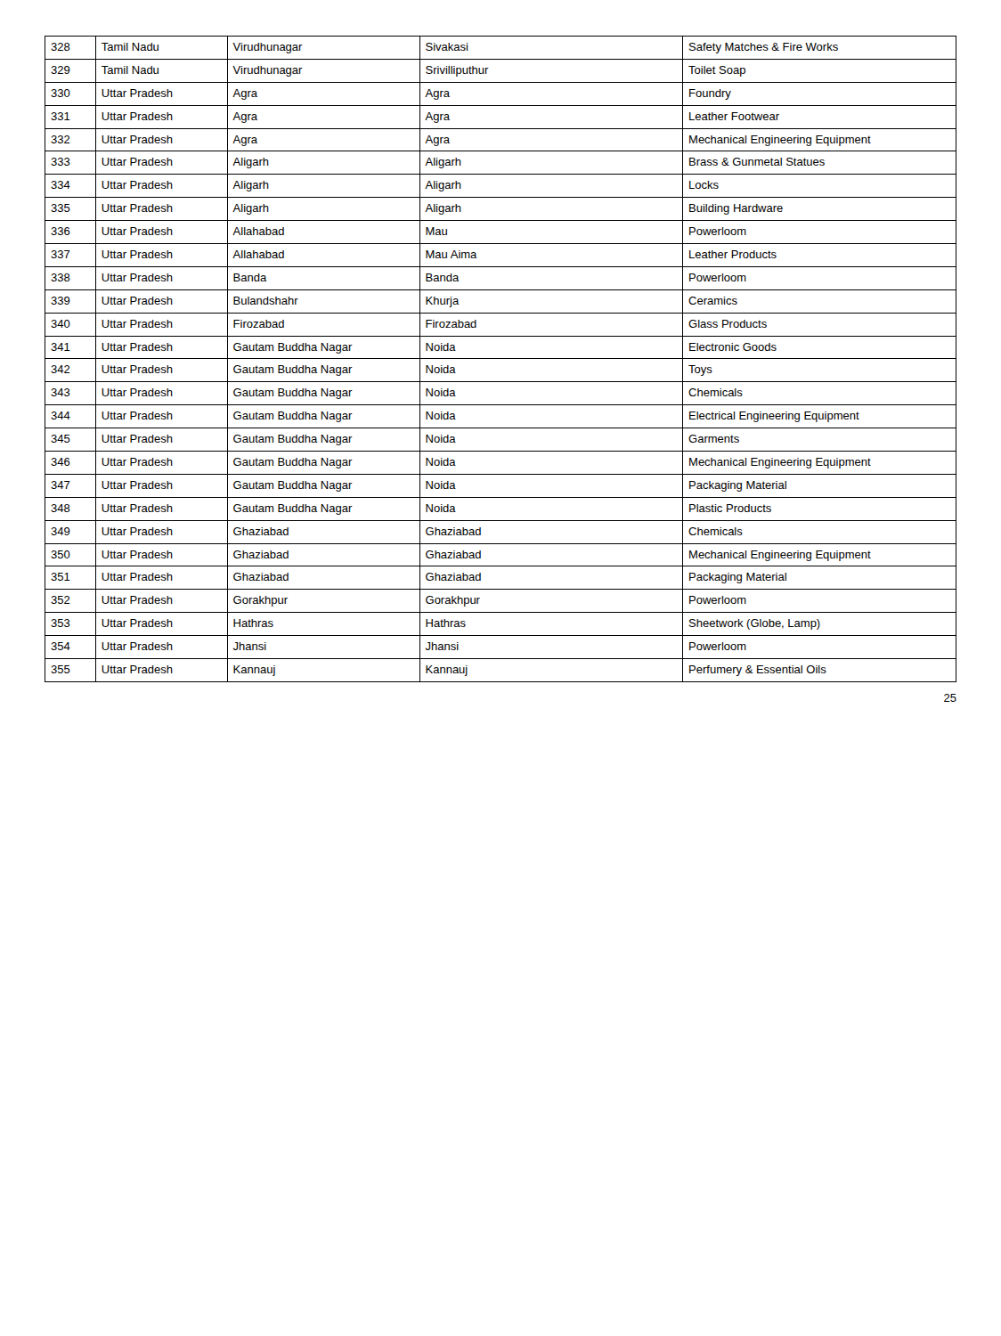| 328 | Tamil Nadu | Virudhunagar | Sivakasi | Safety Matches & Fire Works |
| 329 | Tamil Nadu | Virudhunagar | Srivilliputhur | Toilet Soap |
| 330 | Uttar Pradesh | Agra | Agra | Foundry |
| 331 | Uttar Pradesh | Agra | Agra | Leather Footwear |
| 332 | Uttar Pradesh | Agra | Agra | Mechanical Engineering Equipment |
| 333 | Uttar Pradesh | Aligarh | Aligarh | Brass & Gunmetal Statues |
| 334 | Uttar Pradesh | Aligarh | Aligarh | Locks |
| 335 | Uttar Pradesh | Aligarh | Aligarh | Building Hardware |
| 336 | Uttar Pradesh | Allahabad | Mau | Powerloom |
| 337 | Uttar Pradesh | Allahabad | Mau Aima | Leather Products |
| 338 | Uttar Pradesh | Banda | Banda | Powerloom |
| 339 | Uttar Pradesh | Bulandshahr | Khurja | Ceramics |
| 340 | Uttar Pradesh | Firozabad | Firozabad | Glass Products |
| 341 | Uttar Pradesh | Gautam Buddha Nagar | Noida | Electronic Goods |
| 342 | Uttar Pradesh | Gautam Buddha Nagar | Noida | Toys |
| 343 | Uttar Pradesh | Gautam Buddha Nagar | Noida | Chemicals |
| 344 | Uttar Pradesh | Gautam Buddha Nagar | Noida | Electrical Engineering Equipment |
| 345 | Uttar Pradesh | Gautam Buddha Nagar | Noida | Garments |
| 346 | Uttar Pradesh | Gautam Buddha Nagar | Noida | Mechanical Engineering Equipment |
| 347 | Uttar Pradesh | Gautam Buddha Nagar | Noida | Packaging Material |
| 348 | Uttar Pradesh | Gautam Buddha Nagar | Noida | Plastic Products |
| 349 | Uttar Pradesh | Ghaziabad | Ghaziabad | Chemicals |
| 350 | Uttar Pradesh | Ghaziabad | Ghaziabad | Mechanical Engineering Equipment |
| 351 | Uttar Pradesh | Ghaziabad | Ghaziabad | Packaging Material |
| 352 | Uttar Pradesh | Gorakhpur | Gorakhpur | Powerloom |
| 353 | Uttar Pradesh | Hathras | Hathras | Sheetwork (Globe, Lamp) |
| 354 | Uttar Pradesh | Jhansi | Jhansi | Powerloom |
| 355 | Uttar Pradesh | Kannauj | Kannauj | Perfumery & Essential Oils |
25